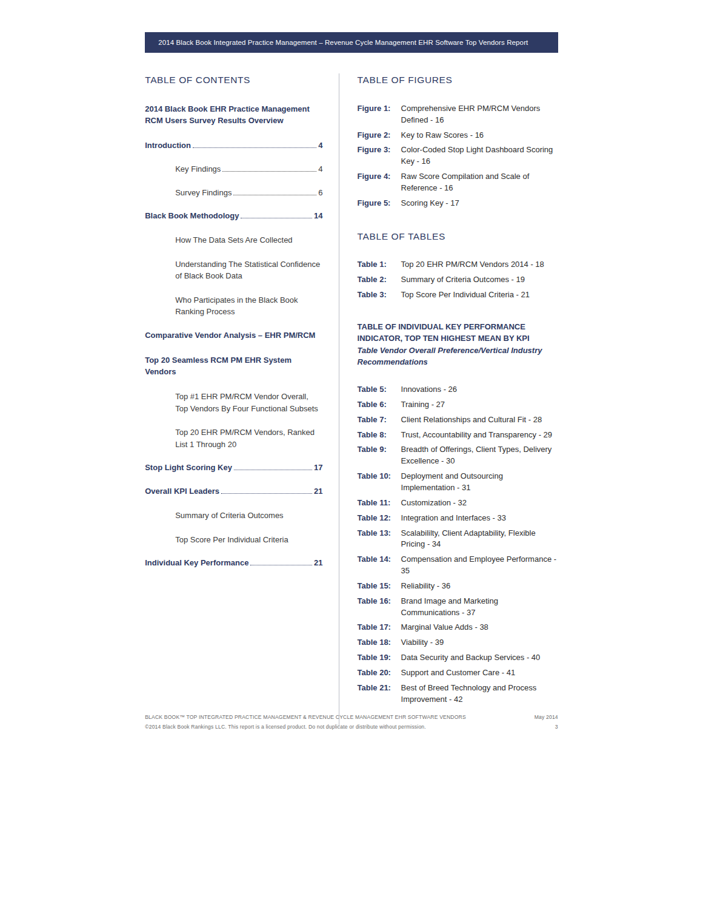2014 Black Book Integrated Practice Management – Revenue Cycle Management EHR Software Top Vendors Report
TABLE OF CONTENTS
2014 Black Book EHR Practice Management RCM Users Survey Results Overview
Introduction 4
Key Findings 4
Survey Findings 6
Black Book Methodology 14
How The Data Sets Are Collected
Understanding The Statistical Confidence of Black Book Data
Who Participates in the Black Book
Ranking Process
Comparative Vendor Analysis – EHR PM/RCM
Top 20 Seamless RCM PM EHR System Vendors
Top #1 EHR PM/RCM Vendor Overall, Top Vendors By Four Functional Subsets
Top 20 EHR PM/RCM Vendors, Ranked
List 1 Through 20
Stop Light Scoring Key 17
Overall KPI Leaders 21
Summary of Criteria Outcomes
Top Score Per Individual Criteria
Individual Key Performance 21
TABLE OF FIGURES
Figure 1: Comprehensive EHR PM/RCM Vendors Defined - 16
Figure 2: Key to Raw Scores - 16
Figure 3: Color-Coded Stop Light Dashboard Scoring Key - 16
Figure 4: Raw Score Compilation and Scale of Reference - 16
Figure 5: Scoring Key - 17
TABLE OF TABLES
Table 1: Top 20 EHR PM/RCM Vendors 2014 - 18
Table 2: Summary of Criteria Outcomes - 19
Table 3: Top Score Per Individual Criteria - 21
TABLE OF INDIVIDUAL KEY PERFORMANCE
INDICATOR, TOP TEN HIGHEST MEAN BY KPI
Table Vendor Overall Preference/Vertical Industry Recommendations
Table 5: Innovations - 26
Table 6: Training - 27
Table 7: Client Relationships and Cultural Fit - 28
Table 8: Trust, Accountability and Transparency - 29
Table 9: Breadth of Offerings, Client Types, Delivery Excellence - 30
Table 10: Deployment and Outsourcing Implementation - 31
Table 11: Customization - 32
Table 12: Integration and Interfaces - 33
Table 13: Scalabililty, Client Adaptability, Flexible Pricing - 34
Table 14: Compensation and Employee Performance - 35
Table 15: Reliability - 36
Table 16: Brand Image and Marketing Communications - 37
Table 17: Marginal Value Adds - 38
Table 18: Viability - 39
Table 19: Data Security and Backup Services - 40
Table 20: Support and Customer Care - 41
Table 21: Best of Breed Technology and Process Improvement - 42
BLACK BOOK™ TOP INTEGRATED PRACTICE MANAGEMENT & REVENUE CYCLE MANAGEMENT EHR SOFTWARE VENDORS May 2014
©2014 Black Book Rankings LLC. This report is a licensed product. Do not duplicate or distribute without permission. 3